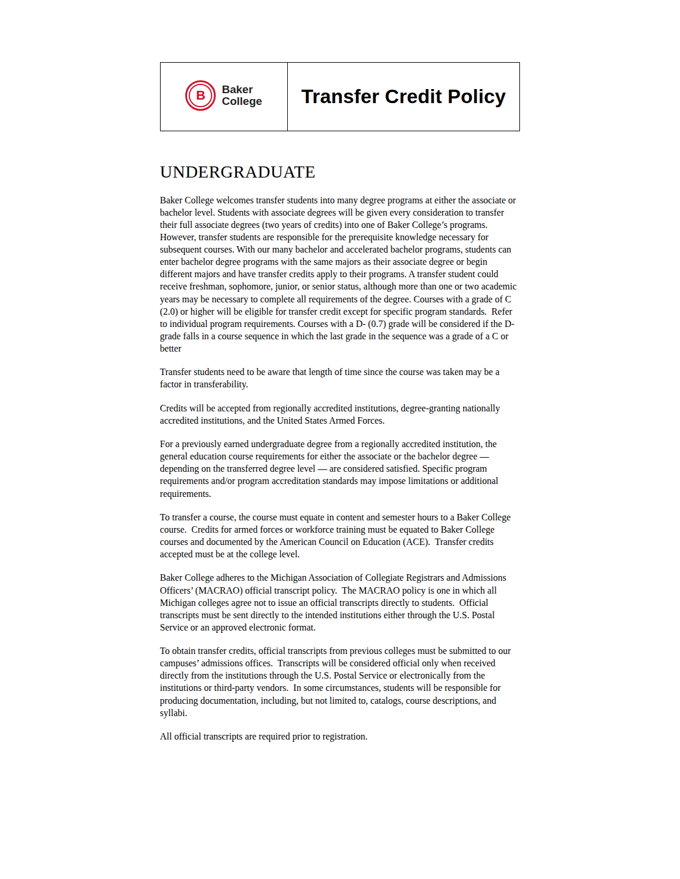| B Baker College | Transfer Credit Policy |
UNDERGRADUATE
Baker College welcomes transfer students into many degree programs at either the associate or bachelor level. Students with associate degrees will be given every consideration to transfer their full associate degrees (two years of credits) into one of Baker College’s programs. However, transfer students are responsible for the prerequisite knowledge necessary for subsequent courses. With our many bachelor and accelerated bachelor programs, students can enter bachelor degree programs with the same majors as their associate degree or begin different majors and have transfer credits apply to their programs. A transfer student could receive freshman, sophomore, junior, or senior status, although more than one or two academic years may be necessary to complete all requirements of the degree. Courses with a grade of C (2.0) or higher will be eligible for transfer credit except for specific program standards. Refer to individual program requirements. Courses with a D- (0.7) grade will be considered if the D- grade falls in a course sequence in which the last grade in the sequence was a grade of a C or better
Transfer students need to be aware that length of time since the course was taken may be a factor in transferability.
Credits will be accepted from regionally accredited institutions, degree-granting nationally accredited institutions, and the United States Armed Forces.
For a previously earned undergraduate degree from a regionally accredited institution, the general education course requirements for either the associate or the bachelor degree — depending on the transferred degree level — are considered satisfied. Specific program requirements and/or program accreditation standards may impose limitations or additional requirements.
To transfer a course, the course must equate in content and semester hours to a Baker College course. Credits for armed forces or workforce training must be equated to Baker College courses and documented by the American Council on Education (ACE). Transfer credits accepted must be at the college level.
Baker College adheres to the Michigan Association of Collegiate Registrars and Admissions Officers’ (MACRAO) official transcript policy. The MACRAO policy is one in which all Michigan colleges agree not to issue an official transcripts directly to students. Official transcripts must be sent directly to the intended institutions either through the U.S. Postal Service or an approved electronic format.
To obtain transfer credits, official transcripts from previous colleges must be submitted to our campuses’ admissions offices. Transcripts will be considered official only when received directly from the institutions through the U.S. Postal Service or electronically from the institutions or third-party vendors. In some circumstances, students will be responsible for producing documentation, including, but not limited to, catalogs, course descriptions, and syllabi.
All official transcripts are required prior to registration.